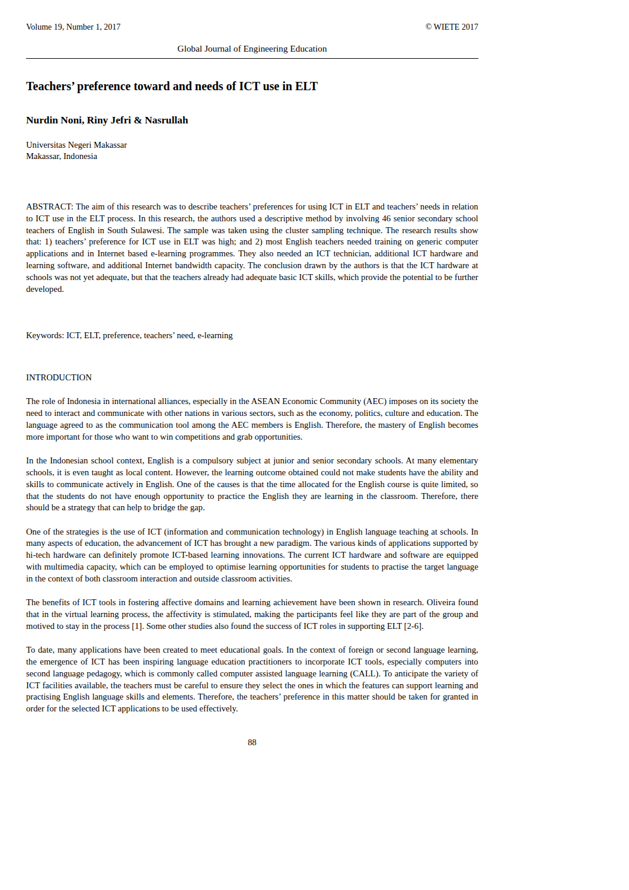Volume 19, Number 1, 2017 © WIETE 2017
Global Journal of Engineering Education
Teachers’ preference toward and needs of ICT use in ELT
Nurdin Noni, Riny Jefri & Nasrullah
Universitas Negeri Makassar
Makassar, Indonesia
ABSTRACT: The aim of this research was to describe teachers’ preferences for using ICT in ELT and teachers’ needs in relation to ICT use in the ELT process. In this research, the authors used a descriptive method by involving 46 senior secondary school teachers of English in South Sulawesi. The sample was taken using the cluster sampling technique. The research results show that: 1) teachers’ preference for ICT use in ELT was high; and 2) most English teachers needed training on generic computer applications and in Internet based e-learning programmes. They also needed an ICT technician, additional ICT hardware and learning software, and additional Internet bandwidth capacity. The conclusion drawn by the authors is that the ICT hardware at schools was not yet adequate, but that the teachers already had adequate basic ICT skills, which provide the potential to be further developed.
Keywords: ICT, ELT, preference, teachers’ need, e-learning
INTRODUCTION
The role of Indonesia in international alliances, especially in the ASEAN Economic Community (AEC) imposes on its society the need to interact and communicate with other nations in various sectors, such as the economy, politics, culture and education. The language agreed to as the communication tool among the AEC members is English. Therefore, the mastery of English becomes more important for those who want to win competitions and grab opportunities.
In the Indonesian school context, English is a compulsory subject at junior and senior secondary schools. At many elementary schools, it is even taught as local content. However, the learning outcome obtained could not make students have the ability and skills to communicate actively in English. One of the causes is that the time allocated for the English course is quite limited, so that the students do not have enough opportunity to practice the English they are learning in the classroom. Therefore, there should be a strategy that can help to bridge the gap.
One of the strategies is the use of ICT (information and communication technology) in English language teaching at schools. In many aspects of education, the advancement of ICT has brought a new paradigm. The various kinds of applications supported by hi-tech hardware can definitely promote ICT-based learning innovations. The current ICT hardware and software are equipped with multimedia capacity, which can be employed to optimise learning opportunities for students to practise the target language in the context of both classroom interaction and outside classroom activities.
The benefits of ICT tools in fostering affective domains and learning achievement have been shown in research. Oliveira found that in the virtual learning process, the affectivity is stimulated, making the participants feel like they are part of the group and motived to stay in the process [1]. Some other studies also found the success of ICT roles in supporting ELT [2-6].
To date, many applications have been created to meet educational goals. In the context of foreign or second language learning, the emergence of ICT has been inspiring language education practitioners to incorporate ICT tools, especially computers into second language pedagogy, which is commonly called computer assisted language learning (CALL). To anticipate the variety of ICT facilities available, the teachers must be careful to ensure they select the ones in which the features can support learning and practising English language skills and elements. Therefore, the teachers’ preference in this matter should be taken for granted in order for the selected ICT applications to be used effectively.
88